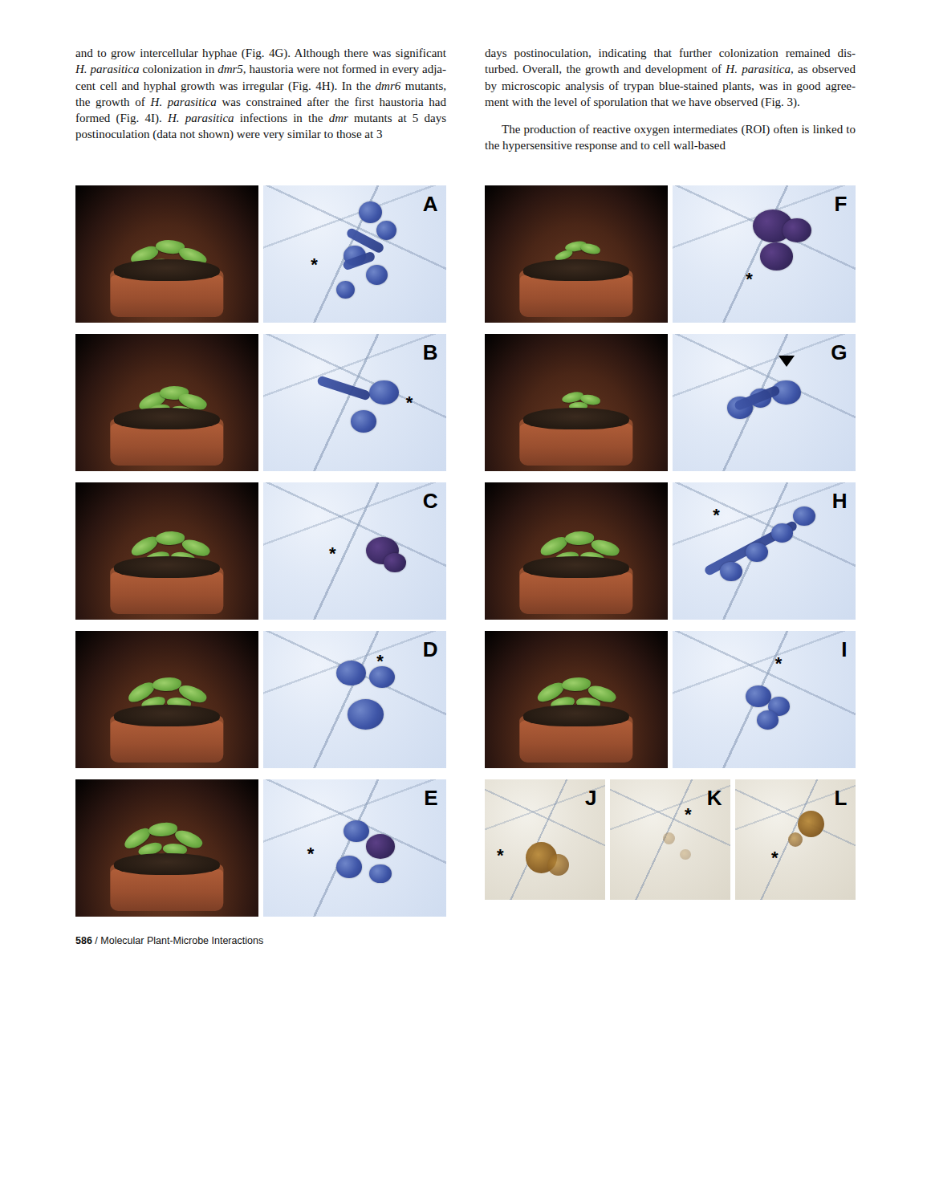and to grow intercellular hyphae (Fig. 4G). Although there was significant H. parasitica colonization in dmr5, haustoria were not formed in every adjacent cell and hyphal growth was irregular (Fig. 4H). In the dmr6 mutants, the growth of H. parasitica was constrained after the first haustoria had formed (Fig. 4I). H. parasitica infections in the dmr mutants at 5 days postinoculation (data not shown) were very similar to those at 3
days postinoculation, indicating that further colonization remained disturbed. Overall, the growth and development of H. parasitica, as observed by microscopic analysis of trypan blue-stained plants, was in good agreement with the level of sporulation that we have observed (Fig. 3).
The production of reactive oxygen intermediates (ROI) often is linked to the hypersensitive response and to cell wall-based
*
A
*
B
*
C
*
D
*
E
*
F
G
*
H
*
I
*
J
*
K
*
L
586 / Molecular Plant-Microbe Interactions